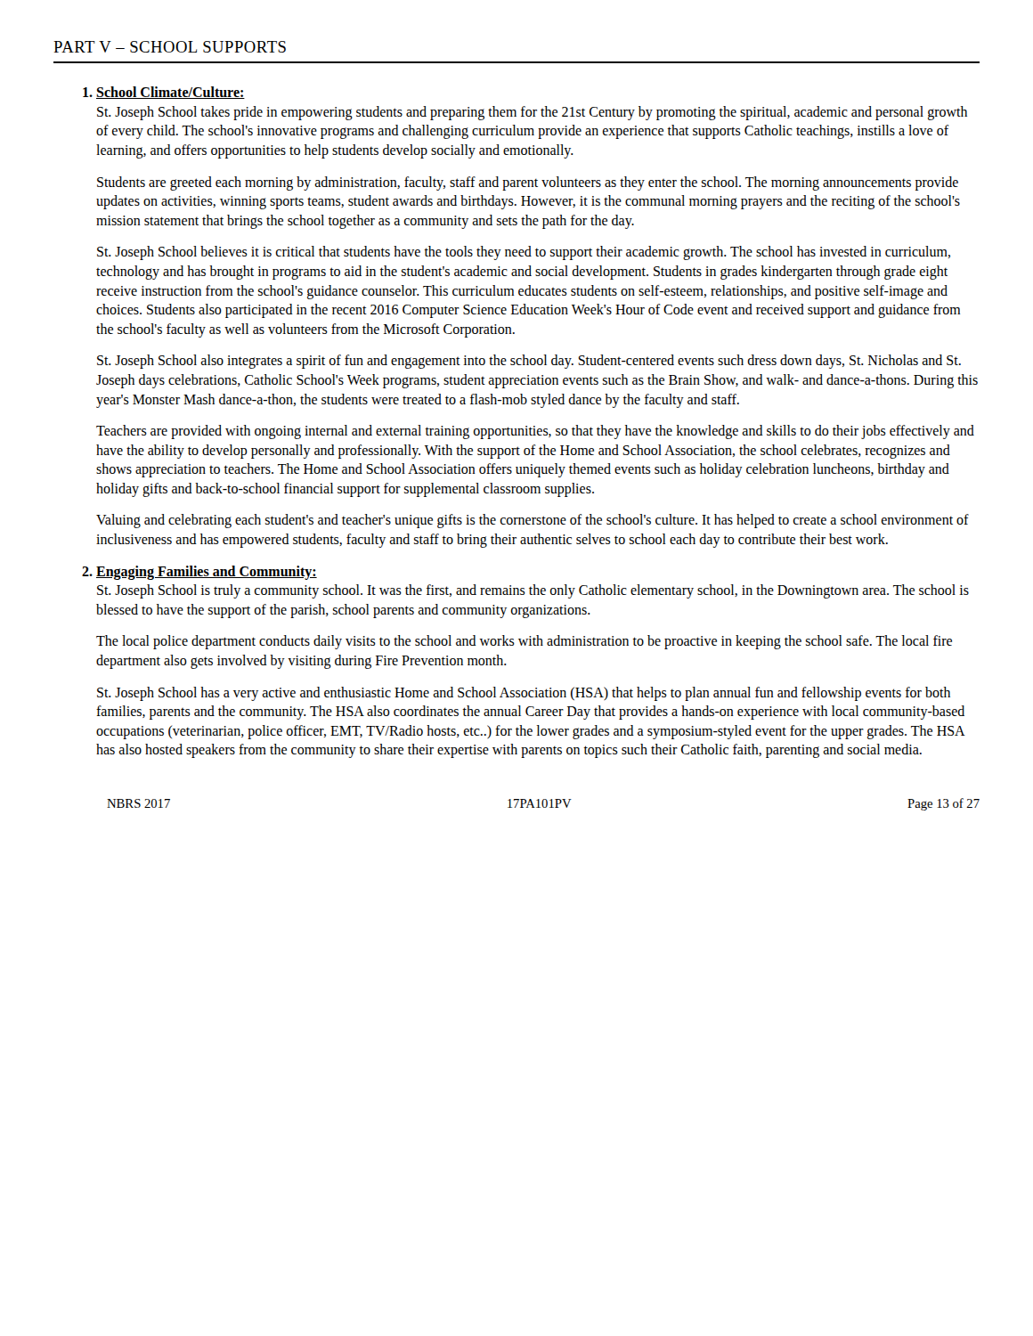PART V – SCHOOL SUPPORTS
School Climate/Culture:
St. Joseph School takes pride in empowering students and preparing them for the 21st Century by promoting the spiritual, academic and personal growth of every child. The school's innovative programs and challenging curriculum provide an experience that supports Catholic teachings, instills a love of learning, and offers opportunities to help students develop socially and emotionally.
Students are greeted each morning by administration, faculty, staff and parent volunteers as they enter the school. The morning announcements provide updates on activities, winning sports teams, student awards and birthdays. However, it is the communal morning prayers and the reciting of the school's mission statement that brings the school together as a community and sets the path for the day.
St. Joseph School believes it is critical that students have the tools they need to support their academic growth. The school has invested in curriculum, technology and has brought in programs to aid in the student's academic and social development. Students in grades kindergarten through grade eight receive instruction from the school's guidance counselor. This curriculum educates students on self-esteem, relationships, and positive self-image and choices. Students also participated in the recent 2016 Computer Science Education Week's Hour of Code event and received support and guidance from the school's faculty as well as volunteers from the Microsoft Corporation.
St. Joseph School also integrates a spirit of fun and engagement into the school day. Student-centered events such dress down days, St. Nicholas and St. Joseph days celebrations, Catholic School's Week programs, student appreciation events such as the Brain Show, and walk- and dance-a-thons. During this year's Monster Mash dance-a-thon, the students were treated to a flash-mob styled dance by the faculty and staff.
Teachers are provided with ongoing internal and external training opportunities, so that they have the knowledge and skills to do their jobs effectively and have the ability to develop personally and professionally. With the support of the Home and School Association, the school celebrates, recognizes and shows appreciation to teachers. The Home and School Association offers uniquely themed events such as holiday celebration luncheons, birthday and holiday gifts and back-to-school financial support for supplemental classroom supplies.
Valuing and celebrating each student's and teacher's unique gifts is the cornerstone of the school's culture. It has helped to create a school environment of inclusiveness and has empowered students, faculty and staff to bring their authentic selves to school each day to contribute their best work.
Engaging Families and Community:
St. Joseph School is truly a community school. It was the first, and remains the only Catholic elementary school, in the Downingtown area. The school is blessed to have the support of the parish, school parents and community organizations.
The local police department conducts daily visits to the school and works with administration to be proactive in keeping the school safe. The local fire department also gets involved by visiting during Fire Prevention month.
St. Joseph School has a very active and enthusiastic Home and School Association (HSA) that helps to plan annual fun and fellowship events for both families, parents and the community. The HSA also coordinates the annual Career Day that provides a hands-on experience with local community-based occupations (veterinarian, police officer, EMT, TV/Radio hosts, etc..) for the lower grades and a symposium-styled event for the upper grades. The HSA has also hosted speakers from the community to share their expertise with parents on topics such their Catholic faith, parenting and social media.
NBRS 2017 17PA101PV Page 13 of 27